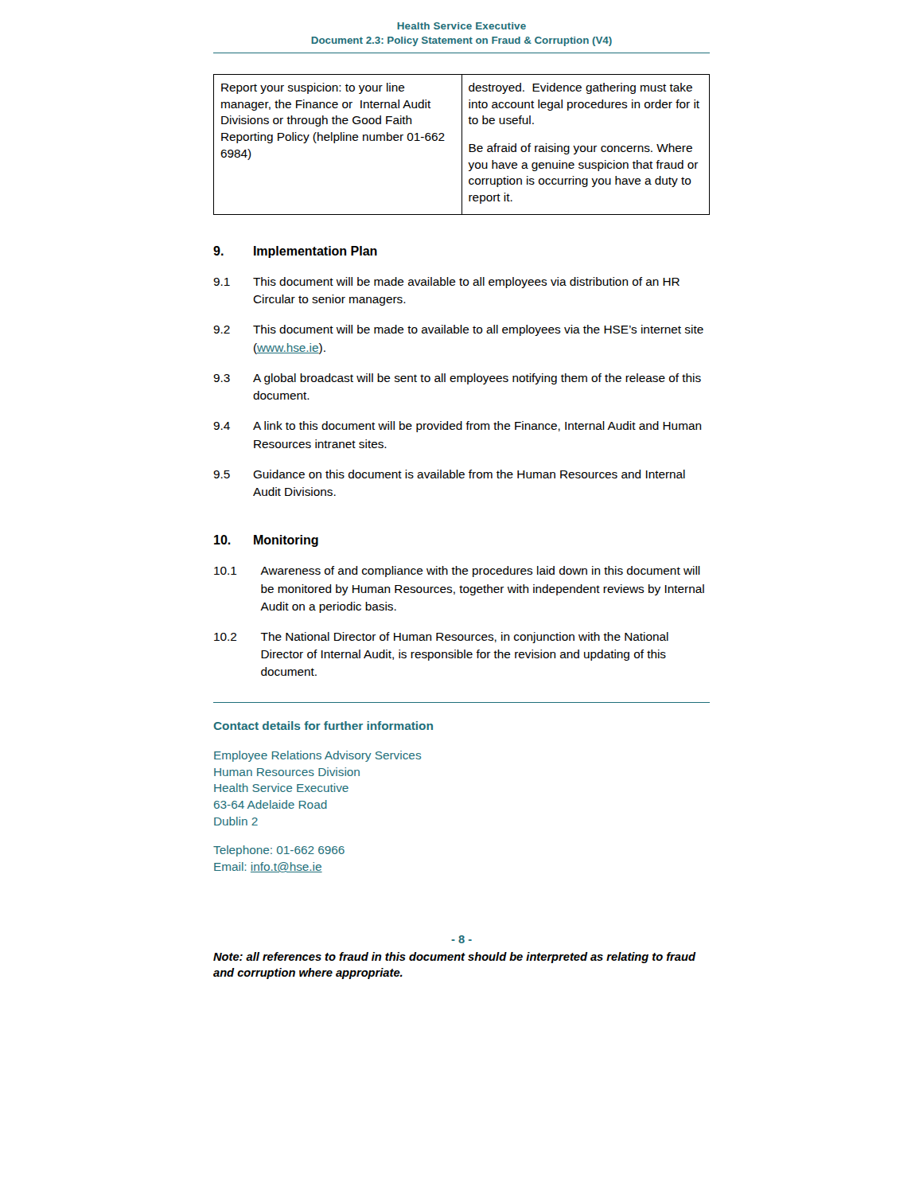Health Service Executive
Document 2.3: Policy Statement on Fraud & Corruption (V4)
| Report your suspicion: to your line manager, the Finance or Internal Audit Divisions or through the Good Faith Reporting Policy (helpline number 01-662 6984) | destroyed. Evidence gathering must take into account legal procedures in order for it to be useful. Be afraid of raising your concerns. Where you have a genuine suspicion that fraud or corruption is occurring you have a duty to report it. |
9. Implementation Plan
9.1
This document will be made available to all employees via distribution of an HR Circular to senior managers.
9.2
This document will be made to available to all employees via the HSE’s internet site (www.hse.ie).
9.3
A global broadcast will be sent to all employees notifying them of the release of this document.
9.4
A link to this document will be provided from the Finance, Internal Audit and Human Resources intranet sites.
9.5
Guidance on this document is available from the Human Resources and Internal Audit Divisions.
10. Monitoring
10.1
Awareness of and compliance with the procedures laid down in this document will be monitored by Human Resources, together with independent reviews by Internal Audit on a periodic basis.
10.2
The National Director of Human Resources, in conjunction with the National Director of Internal Audit, is responsible for the revision and updating of this document.
Contact details for further information
Employee Relations Advisory Services
Human Resources Division
Health Service Executive
63-64 Adelaide Road
Dublin 2
Telephone: 01-662 6966
Email: info.t@hse.ie
- 8 -
Note: all references to fraud in this document should be interpreted as relating to fraud and corruption where appropriate.